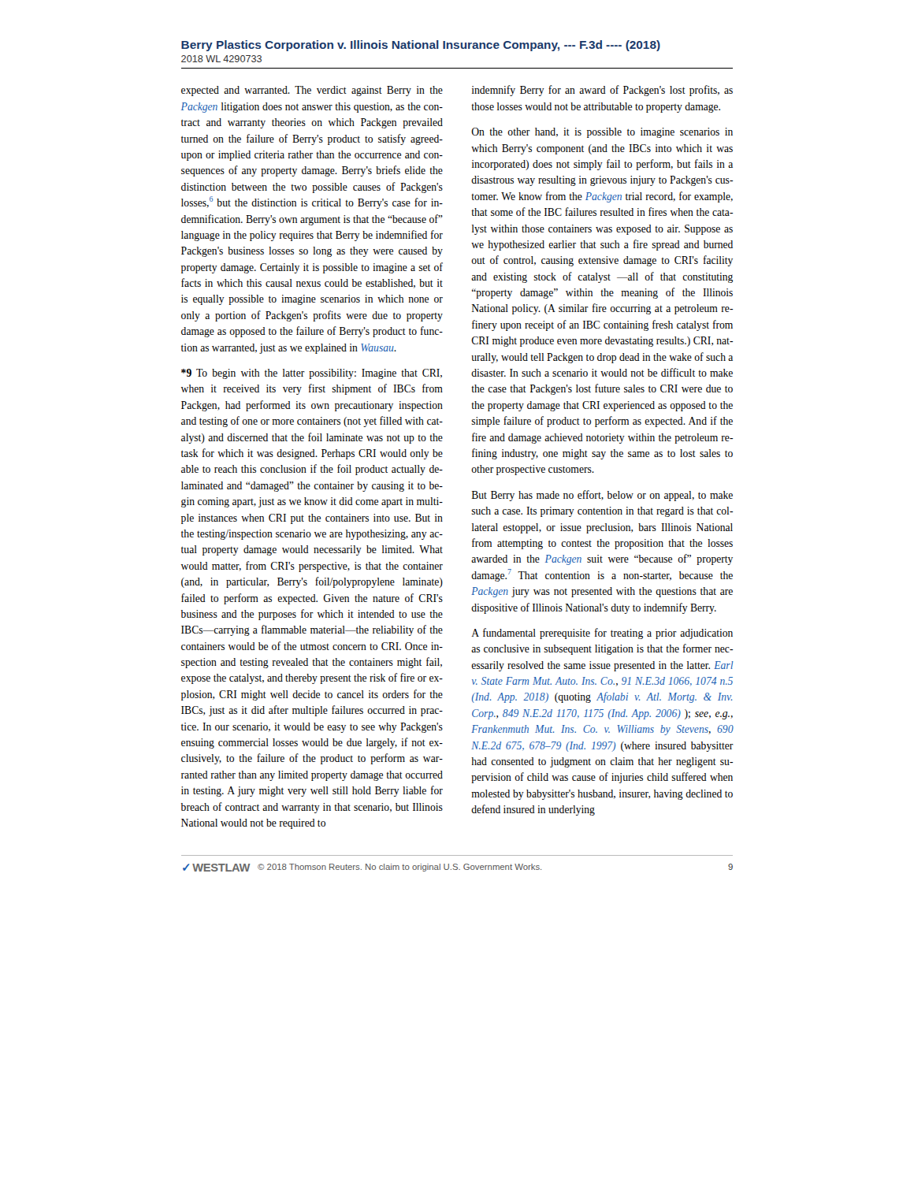Berry Plastics Corporation v. Illinois National Insurance Company, --- F.3d ---- (2018)
2018 WL 4290733
expected and warranted. The verdict against Berry in the Packgen litigation does not answer this question, as the contract and warranty theories on which Packgen prevailed turned on the failure of Berry's product to satisfy agreed-upon or implied criteria rather than the occurrence and consequences of any property damage. Berry's briefs elide the distinction between the two possible causes of Packgen's losses,6 but the distinction is critical to Berry's case for indemnification. Berry's own argument is that the “because of” language in the policy requires that Berry be indemnified for Packgen's business losses so long as they were caused by property damage. Certainly it is possible to imagine a set of facts in which this causal nexus could be established, but it is equally possible to imagine scenarios in which none or only a portion of Packgen's profits were due to property damage as opposed to the failure of Berry's product to function as warranted, just as we explained in Wausau.
*9 To begin with the latter possibility: Imagine that CRI, when it received its very first shipment of IBCs from Packgen, had performed its own precautionary inspection and testing of one or more containers (not yet filled with catalyst) and discerned that the foil laminate was not up to the task for which it was designed. Perhaps CRI would only be able to reach this conclusion if the foil product actually delaminated and “damaged” the container by causing it to begin coming apart, just as we know it did come apart in multiple instances when CRI put the containers into use. But in the testing/inspection scenario we are hypothesizing, any actual property damage would necessarily be limited. What would matter, from CRI's perspective, is that the container (and, in particular, Berry's foil/polypropylene laminate) failed to perform as expected. Given the nature of CRI's business and the purposes for which it intended to use the IBCs—carrying a flammable material—the reliability of the containers would be of the utmost concern to CRI. Once inspection and testing revealed that the containers might fail, expose the catalyst, and thereby present the risk of fire or explosion, CRI might well decide to cancel its orders for the IBCs, just as it did after multiple failures occurred in practice. In our scenario, it would be easy to see why Packgen's ensuing commercial losses would be due largely, if not exclusively, to the failure of the product to perform as warranted rather than any limited property damage that occurred in testing. A jury might very well still hold Berry liable for breach of contract and warranty in that scenario, but Illinois National would not be required to
indemnify Berry for an award of Packgen's lost profits, as those losses would not be attributable to property damage.
On the other hand, it is possible to imagine scenarios in which Berry's component (and the IBCs into which it was incorporated) does not simply fail to perform, but fails in a disastrous way resulting in grievous injury to Packgen's customer. We know from the Packgen trial record, for example, that some of the IBC failures resulted in fires when the catalyst within those containers was exposed to air. Suppose as we hypothesized earlier that such a fire spread and burned out of control, causing extensive damage to CRI's facility and existing stock of catalyst —all of that constituting “property damage” within the meaning of the Illinois National policy. (A similar fire occurring at a petroleum refinery upon receipt of an IBC containing fresh catalyst from CRI might produce even more devastating results.) CRI, naturally, would tell Packgen to drop dead in the wake of such a disaster. In such a scenario it would not be difficult to make the case that Packgen's lost future sales to CRI were due to the property damage that CRI experienced as opposed to the simple failure of product to perform as expected. And if the fire and damage achieved notoriety within the petroleum refining industry, one might say the same as to lost sales to other prospective customers.
But Berry has made no effort, below or on appeal, to make such a case. Its primary contention in that regard is that collateral estoppel, or issue preclusion, bars Illinois National from attempting to contest the proposition that the losses awarded in the Packgen suit were “because of” property damage.7 That contention is a non-starter, because the Packgen jury was not presented with the questions that are dispositive of Illinois National's duty to indemnify Berry.
A fundamental prerequisite for treating a prior adjudication as conclusive in subsequent litigation is that the former necessarily resolved the same issue presented in the latter. Earl v. State Farm Mut. Auto. Ins. Co., 91 N.E.3d 1066, 1074 n.5 (Ind. App. 2018) (quoting Afolabi v. Atl. Mortg. & Inv. Corp., 849 N.E.2d 1170, 1175 (Ind. App. 2006) ); see, e.g., Frankenmuth Mut. Ins. Co. v. Williams by Stevens, 690 N.E.2d 675, 678–79 (Ind. 1997) (where insured babysitter had consented to judgment on claim that her negligent supervision of child was cause of injuries child suffered when molested by babysitter's husband, insurer, having declined to defend insured in underlying
✓WESTLAW © 2018 Thomson Reuters. No claim to original U.S. Government Works. 9